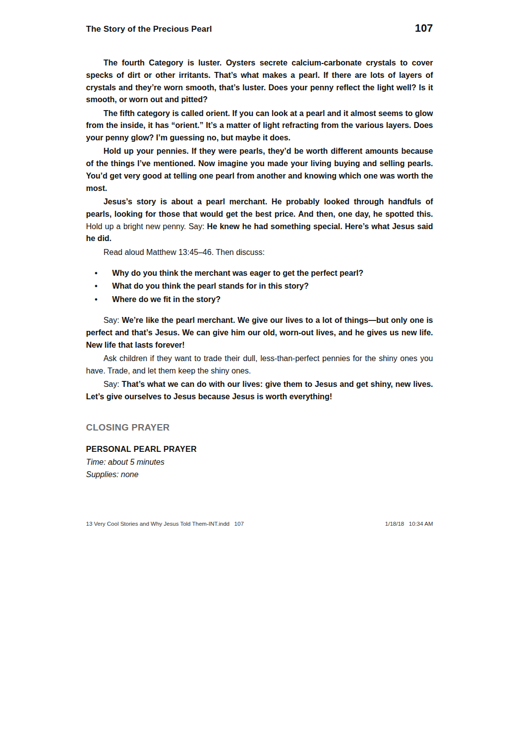The Story of the Precious Pearl 107
The fourth Category is luster. Oysters secrete calcium-carbonate crystals to cover specks of dirt or other irritants. That’s what makes a pearl. If there are lots of layers of crystals and they’re worn smooth, that’s luster. Does your penny reflect the light well? Is it smooth, or worn out and pitted?
The fifth category is called orient. If you can look at a pearl and it almost seems to glow from the inside, it has “orient.” It’s a matter of light refracting from the various layers. Does your penny glow? I’m guessing no, but maybe it does.
Hold up your pennies. If they were pearls, they’d be worth different amounts because of the things I’ve mentioned. Now imagine you made your living buying and selling pearls. You’d get very good at telling one pearl from another and knowing which one was worth the most.
Jesus’s story is about a pearl merchant. He probably looked through handfuls of pearls, looking for those that would get the best price. And then, one day, he spotted this. Hold up a bright new penny. Say: He knew he had something special. Here’s what Jesus said he did.
Read aloud Matthew 13:45–46. Then discuss:
Why do you think the merchant was eager to get the perfect pearl?
What do you think the pearl stands for in this story?
Where do we fit in the story?
Say: We’re like the pearl merchant. We give our lives to a lot of things—but only one is perfect and that’s Jesus. We can give him our old, worn-out lives, and he gives us new life. New life that lasts forever!
Ask children if they want to trade their dull, less-than-perfect pennies for the shiny ones you have. Trade, and let them keep the shiny ones.
Say: That’s what we can do with our lives: give them to Jesus and get shiny, new lives. Let’s give ourselves to Jesus because Jesus is worth everything!
Closing Prayer
Personal Pearl Prayer
Time: about 5 minutes
Supplies: none
13 Very Cool Stories and Why Jesus Told Them-INT.indd 107 1/18/18 10:34 AM